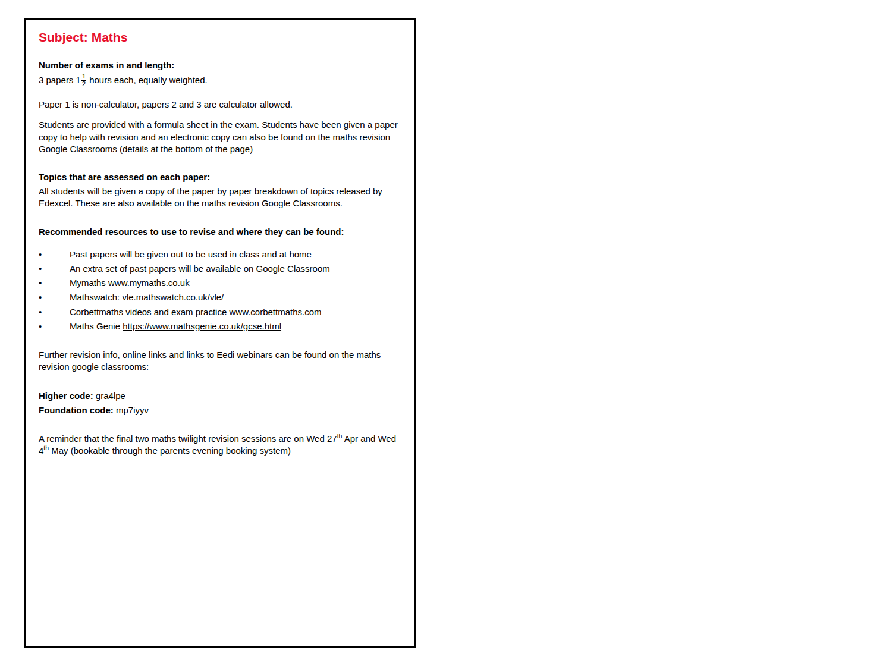Subject: Maths
Number of exams in and length:
3 papers 112 hours each, equally weighted.
Paper 1 is non-calculator, papers 2 and 3 are calculator allowed.
Students are provided with a formula sheet in the exam. Students have been given a paper copy to help with revision and an electronic copy can also be found on the maths revision Google Classrooms (details at the bottom of the page)
Topics that are assessed on each paper:
All students will be given a copy of the paper by paper breakdown of topics released by Edexcel. These are also available on the maths revision Google Classrooms.
Recommended resources to use to revise and where they can be found:
Past papers will be given out to be used in class and at home
An extra set of past papers will be available on Google Classroom
Mymaths www.mymaths.co.uk
Mathswatch: vle.mathswatch.co.uk/vle/
Corbettmaths videos and exam practice www.corbettmaths.com
Maths Genie https://www.mathsgenie.co.uk/gcse.html
Further revision info, online links and links to Eedi webinars can be found on the maths revision google classrooms:
Higher code: gra4lpe
Foundation code: mp7iyyv
A reminder that the final two maths twilight revision sessions are on Wed 27th Apr and Wed 4th May (bookable through the parents evening booking system)